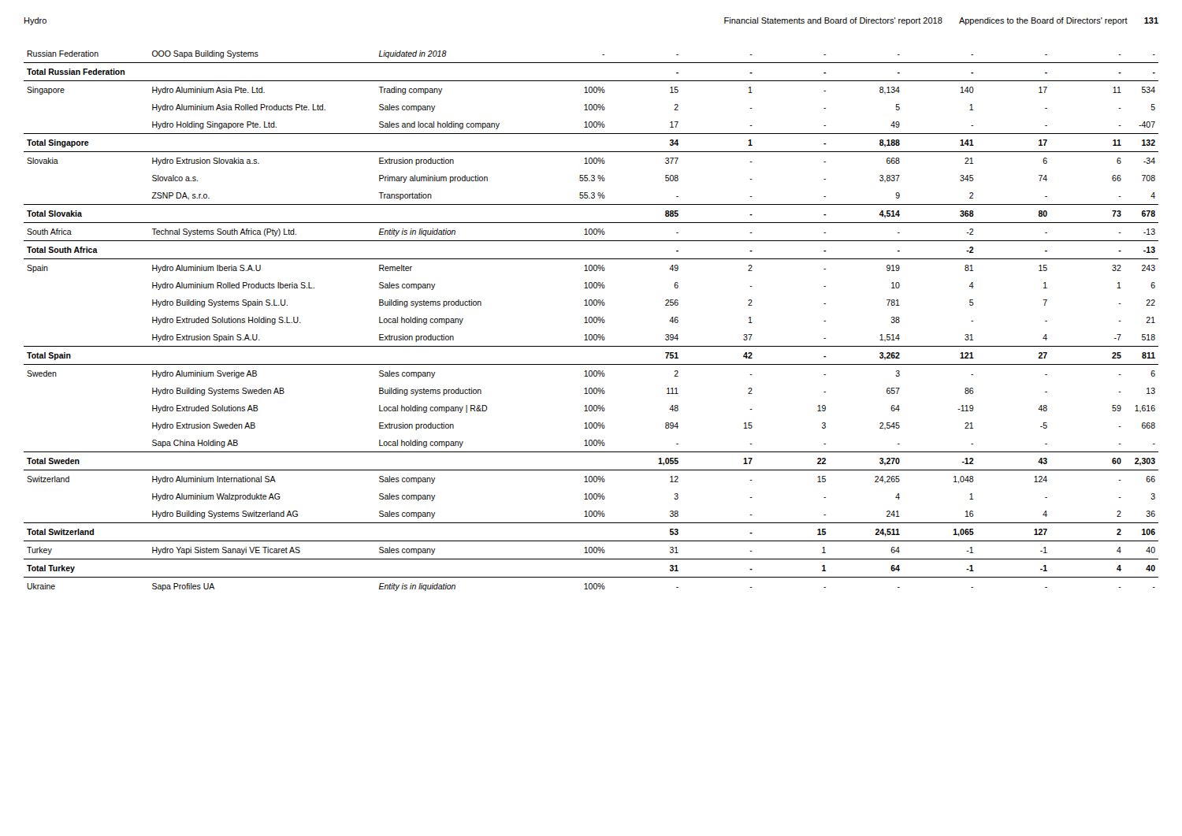Hydro
Financial Statements and Board of Directors' report 2018 Appendices to the Board of Directors' report 131
| Russian Federation | OOO Sapa Building Systems | Liquidated in 2018 | - | - | - | - | - | - | - | - | - |
| Total Russian Federation | | | | - | - | - | - | - | - | - | - |
| Singapore | Hydro Aluminium Asia Pte. Ltd. | Trading company | 100% | 15 | 1 | - | 8,134 | 140 | 17 | 11 | 534 |
| | Hydro Aluminium Asia Rolled Products Pte. Ltd. | Sales company | 100% | 2 | - | - | 5 | 1 | - | - | 5 |
| | Hydro Holding Singapore Pte. Ltd. | Sales and local holding company | 100% | 17 | - | - | 49 | - | - | - | -407 |
| Total Singapore | | | | 34 | 1 | - | 8,188 | 141 | 17 | 11 | 132 |
| Slovakia | Hydro Extrusion Slovakia a.s. | Extrusion production | 100% | 377 | - | - | 668 | 21 | 6 | 6 | -34 |
| | Slovalco a.s. | Primary aluminium production | 55.3 % | 508 | - | - | 3,837 | 345 | 74 | 66 | 708 |
| | ZSNP DA, s.r.o. | Transportation | 55.3 % | - | - | - | 9 | 2 | - | - | 4 |
| Total Slovakia | | | | 885 | - | - | 4,514 | 368 | 80 | 73 | 678 |
| South Africa | Technal Systems South Africa (Pty) Ltd. | Entity is in liquidation | 100% | - | - | - | - | -2 | - | - | -13 |
| Total South Africa | | | | - | - | - | - | -2 | - | - | -13 |
| Spain | Hydro Aluminium Iberia S.A.U | Remelter | 100% | 49 | 2 | - | 919 | 81 | 15 | 32 | 243 |
| | Hydro Aluminium Rolled Products Iberia S.L. | Sales company | 100% | 6 | - | - | 10 | 4 | 1 | 1 | 6 |
| | Hydro Building Systems Spain S.L.U. | Building systems production | 100% | 256 | 2 | - | 781 | 5 | 7 | - | 22 |
| | Hydro Extruded Solutions Holding S.L.U. | Local holding company | 100% | 46 | 1 | - | 38 | - | - | - | 21 |
| | Hydro Extrusion Spain S.A.U. | Extrusion production | 100% | 394 | 37 | - | 1,514 | 31 | 4 | -7 | 518 |
| Total Spain | | | | 751 | 42 | - | 3,262 | 121 | 27 | 25 | 811 |
| Sweden | Hydro Aluminium Sverige AB | Sales company | 100% | 2 | - | - | 3 | - | - | - | 6 |
| | Hydro Building Systems Sweden AB | Building systems production | 100% | 111 | 2 | - | 657 | 86 | - | - | 13 |
| | Hydro Extruded Solutions AB | Local holding company / R&D | 100% | 48 | - | 19 | 64 | -119 | 48 | 59 | 1,616 |
| | Hydro Extrusion Sweden AB | Extrusion production | 100% | 894 | 15 | 3 | 2,545 | 21 | -5 | - | 668 |
| | Sapa China Holding AB | Local holding company | 100% | - | - | - | - | - | - | - | - |
| Total Sweden | | | | 1,055 | 17 | 22 | 3,270 | -12 | 43 | 60 | 2,303 |
| Switzerland | Hydro Aluminium International SA | Sales company | 100% | 12 | - | 15 | 24,265 | 1,048 | 124 | - | 66 |
| | Hydro Aluminium Walzprodukte AG | Sales company | 100% | 3 | - | - | 4 | 1 | - | - | 3 |
| | Hydro Building Systems Switzerland AG | Sales company | 100% | 38 | - | - | 241 | 16 | 4 | 2 | 36 |
| Total Switzerland | | | | 53 | - | 15 | 24,511 | 1,065 | 127 | 2 | 106 |
| Turkey | Hydro Yapi Sistem Sanayi VE Ticaret AS | Sales company | 100% | 31 | - | 1 | 64 | -1 | -1 | 4 | 40 |
| Total Turkey | | | | 31 | - | 1 | 64 | -1 | -1 | 4 | 40 |
| Ukraine | Sapa Profiles UA | Entity is in liquidation | 100% | - | - | - | - | - | - | - | - |